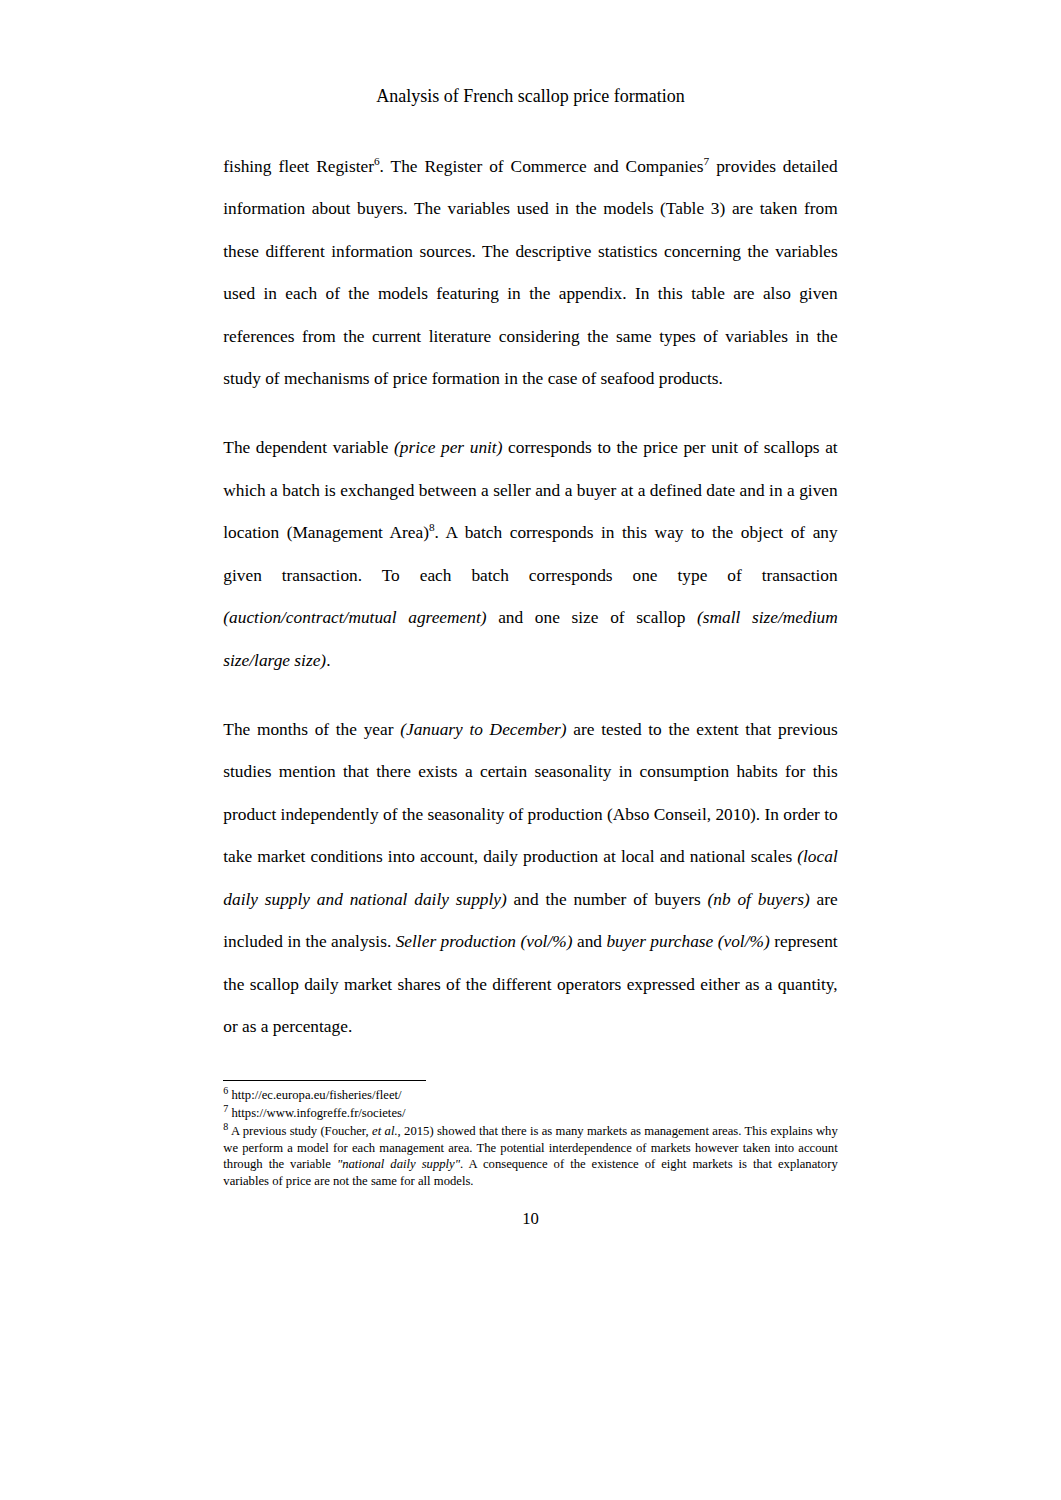Analysis of French scallop price formation
fishing fleet Register6. The Register of Commerce and Companies7 provides detailed information about buyers. The variables used in the models (Table 3) are taken from these different information sources. The descriptive statistics concerning the variables used in each of the models featuring in the appendix. In this table are also given references from the current literature considering the same types of variables in the study of mechanisms of price formation in the case of seafood products.
The dependent variable (price per unit) corresponds to the price per unit of scallops at which a batch is exchanged between a seller and a buyer at a defined date and in a given location (Management Area)8. A batch corresponds in this way to the object of any given transaction. To each batch corresponds one type of transaction (auction/contract/mutual agreement) and one size of scallop (small size/medium size/large size).
The months of the year (January to December) are tested to the extent that previous studies mention that there exists a certain seasonality in consumption habits for this product independently of the seasonality of production (Abso Conseil, 2010). In order to take market conditions into account, daily production at local and national scales (local daily supply and national daily supply) and the number of buyers (nb of buyers) are included in the analysis. Seller production (vol/%) and buyer purchase (vol/%) represent the scallop daily market shares of the different operators expressed either as a quantity, or as a percentage.
6 http://ec.europa.eu/fisheries/fleet/
7 https://www.infogreffe.fr/societes/
8 A previous study (Foucher, et al., 2015) showed that there is as many markets as management areas. This explains why we perform a model for each management area. The potential interdependence of markets however taken into account through the variable "national daily supply". A consequence of the existence of eight markets is that explanatory variables of price are not the same for all models.
10